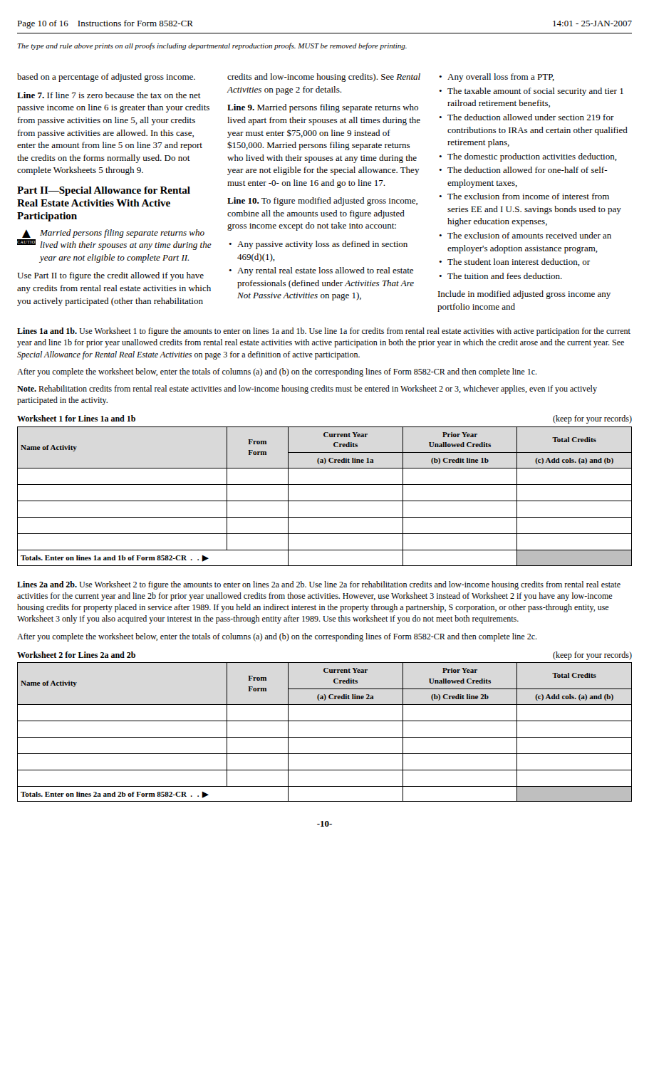Page 10 of 16 Instructions for Form 8582-CR
14:01 - 25-JAN-2007
The type and rule above prints on all proofs including departmental reproduction proofs. MUST be removed before printing.
based on a percentage of adjusted gross income.
Line 7. If line 7 is zero because the tax on the net passive income on line 6 is greater than your credits from passive activities on line 5, all your credits from passive activities are allowed. In this case, enter the amount from line 5 on line 37 and report the credits on the forms normally used. Do not complete Worksheets 5 through 9.
Part II—Special Allowance for Rental Real Estate Activities With Active Participation
▲ CAUTION
Married persons filing separate returns who lived with their spouses at any time during the year are not eligible to complete Part II.
Use Part II to figure the credit allowed if you have any credits from rental real estate activities in which you actively participated (other than rehabilitation credits and low-income housing credits). See Rental Activities on page 2 for details.
Line 9. Married persons filing separate returns who lived apart from their spouses at all times during the year must enter $75,000 on line 9 instead of $150,000. Married persons filing separate returns who lived with their spouses at any time during the year are not eligible for the special allowance. They must enter -0- on line 16 and go to line 17.
Line 10. To figure modified adjusted gross income, combine all the amounts used to figure adjusted gross income except do not take into account:
Any passive activity loss as defined in section 469(d)(1),
Any rental real estate loss allowed to real estate professionals (defined under Activities That Are Not Passive Activities on page 1),
Any overall loss from a PTP,
The taxable amount of social security and tier 1 railroad retirement benefits,
The deduction allowed under section 219 for contributions to IRAs and certain other qualified retirement plans,
The domestic production activities deduction,
The deduction allowed for one-half of self-employment taxes,
The exclusion from income of interest from series EE and I U.S. savings bonds used to pay higher education expenses,
The exclusion of amounts received under an employer's adoption assistance program,
The student loan interest deduction, or
The tuition and fees deduction.
Include in modified adjusted gross income any portfolio income and
Lines 1a and 1b. Use Worksheet 1 to figure the amounts to enter on lines 1a and 1b. Use line 1a for credits from rental real estate activities with active participation for the current year and line 1b for prior year unallowed credits from rental real estate activities with active participation in both the prior year in which the credit arose and the current year. See Special Allowance for Rental Real Estate Activities on page 3 for a definition of active participation.
After you complete the worksheet below, enter the totals of columns (a) and (b) on the corresponding lines of Form 8582-CR and then complete line 1c.
Note. Rehabilitation credits from rental real estate activities and low-income housing credits must be entered in Worksheet 2 or 3, whichever applies, even if you actively participated in the activity.
Worksheet 1 for Lines 1a and 1b
(keep for your records)
| Name of Activity | From Form | Current Year Credits | Prior Year Unallowed Credits | Total Credits |
| --- | --- | --- | --- | --- |
| (a) Credit line 1a | (b) Credit line 1b | (c) Add cols. (a) and (b) |
| Totals. Enter on lines 1a and 1b of Form 8582-CR . . ▶ | | | |
Lines 2a and 2b. Use Worksheet 2 to figure the amounts to enter on lines 2a and 2b. Use line 2a for rehabilitation credits and low-income housing credits from rental real estate activities for the current year and line 2b for prior year unallowed credits from those activities. However, use Worksheet 3 instead of Worksheet 2 if you have any low-income housing credits for property placed in service after 1989. If you held an indirect interest in the property through a partnership, S corporation, or other pass-through entity, use Worksheet 3 only if you also acquired your interest in the pass-through entity after 1989. Use this worksheet if you do not meet both requirements.
After you complete the worksheet below, enter the totals of columns (a) and (b) on the corresponding lines of Form 8582-CR and then complete line 2c.
Worksheet 2 for Lines 2a and 2b
(keep for your records)
| Name of Activity | From Form | Current Year Credits | Prior Year Unallowed Credits | Total Credits |
| --- | --- | --- | --- | --- |
| (a) Credit line 2a | (b) Credit line 2b | (c) Add cols. (a) and (b) |
| Totals. Enter on lines 2a and 2b of Form 8582-CR . . ▶ | | | |
-10-